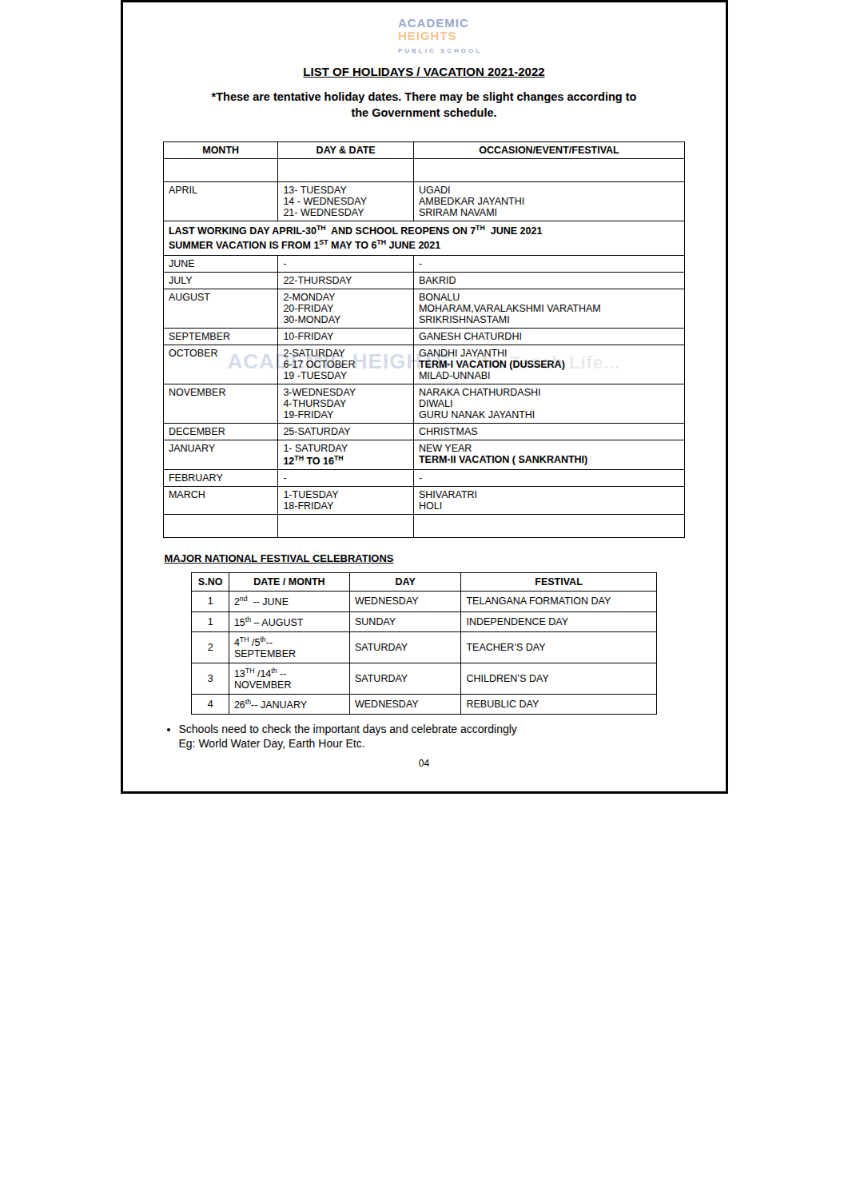ACADEMIC HEIGHTS We Teach Life...
ACADEMIC
HEIGHTS
PUBLIC SCHOOL
LIST OF HOLIDAYS / VACATION 2021-2022
*These are tentative holiday dates. There may be slight changes according to
the Government schedule.
| MONTH | DAY & DATE | OCCASION/EVENT/FESTIVAL |
| --- | --- | --- |
| APRIL | 13- TUESDAY 14 - WEDNESDAY 21- WEDNESDAY | UGADI AMBEDKAR JAYANTHI SRIRAM NAVAMI |
| LAST WORKING DAY APRIL-30 TH AND SCHOOL REOPENS ON 7 TH JUNE 2021 SUMMER VACATION IS FROM 1 ST MAY TO 6 TH JUNE 2021 |
| JUNE | - | - |
| JULY | 22-THURSDAY | BAKRID |
| AUGUST | 2-MONDAY 20-FRIDAY 30-MONDAY | BONALU MOHARAM,VARALAKSHMI VARATHAM SRIKRISHNASTAMI |
| SEPTEMBER | 10-FRIDAY | GANESH CHATURDHI |
| OCTOBER | 2-SATURDAY 6-17 OCTOBER 19 -TUESDAY | GANDHI JAYANTHI TERM-I VACATION (DUSSERA) MILAD-UNNABI |
| NOVEMBER | 3-WEDNESDAY 4-THURSDAY 19-FRIDAY | NARAKA CHATHURDASHI DIWALI GURU NANAK JAYANTHI |
| DECEMBER | 25-SATURDAY | CHRISTMAS |
| JANUARY | 1- SATURDAY 12 TH TO 16 TH | NEW YEAR TERM-II VACATION ( SANKRANTHI) |
| FEBRUARY | - | - |
| MARCH | 1-TUESDAY 18-FRIDAY | SHIVARATRI HOLI |
MAJOR NATIONAL FESTIVAL CELEBRATIONS
| S.NO | DATE / MONTH | DAY | FESTIVAL |
| --- | --- | --- | --- |
| 1 | 2 nd -- JUNE | WEDNESDAY | TELANGANA FORMATION DAY |
| 1 | 15 th – AUGUST | SUNDAY | INDEPENDENCE DAY |
| 2 | 4 TH /5 th -- SEPTEMBER | SATURDAY | TEACHER’S DAY |
| 3 | 13 TH /14 th -- NOVEMBER | SATURDAY | CHILDREN’S DAY |
| 4 | 26 th -- JANUARY | WEDNESDAY | REBUBLIC DAY |
Schools need to check the important days and celebrate accordingly
Eg: World Water Day, Earth Hour Etc.
04